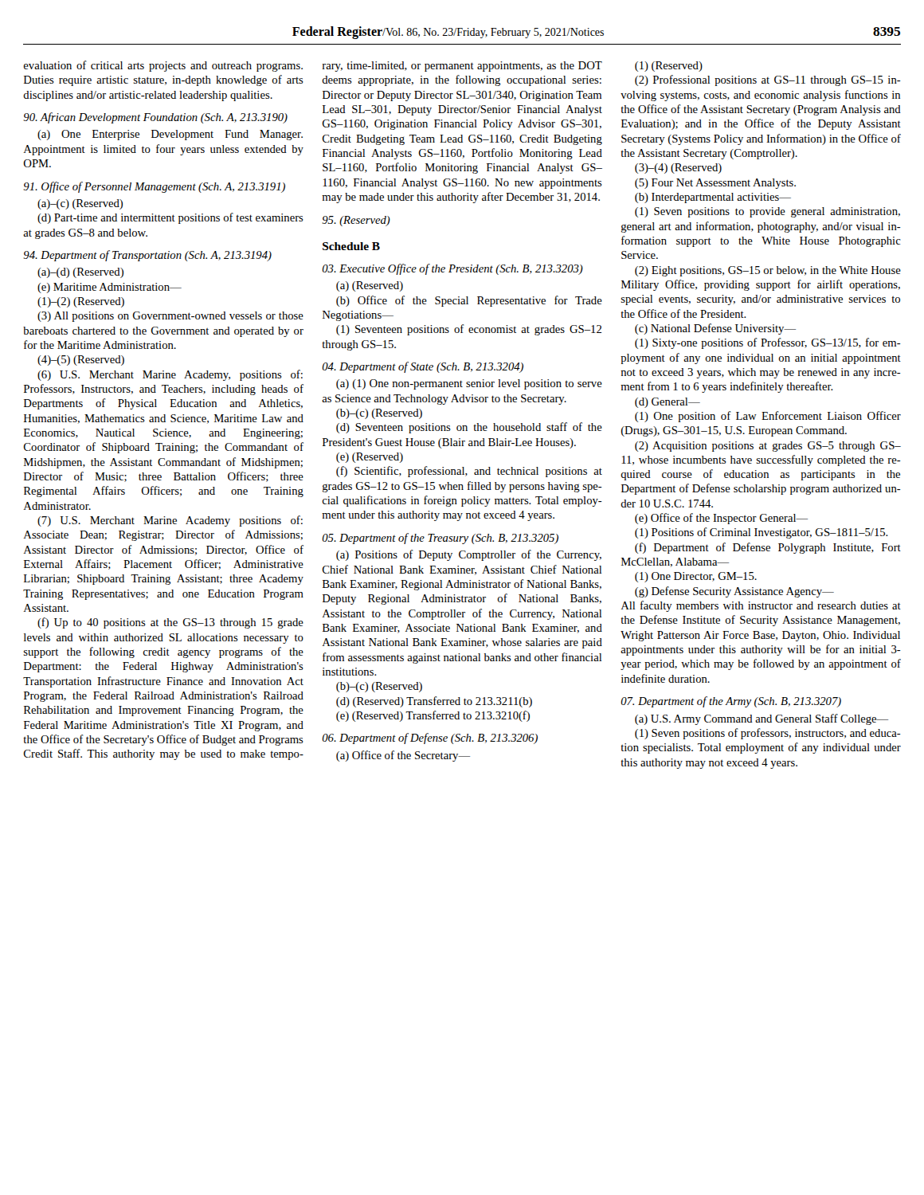Federal Register/Vol. 86, No. 23/Friday, February 5, 2021/Notices
8395
evaluation of critical arts projects and outreach programs. Duties require artistic stature, in-depth knowledge of arts disciplines and/or artistic-related leadership qualities.
90. African Development Foundation (Sch. A, 213.3190)
(a) One Enterprise Development Fund Manager. Appointment is limited to four years unless extended by OPM.
91. Office of Personnel Management (Sch. A, 213.3191)
(a)–(c) (Reserved)
(d) Part-time and intermittent positions of test examiners at grades GS–8 and below.
94. Department of Transportation (Sch. A, 213.3194)
(a)–(d) (Reserved)
(e) Maritime Administration—
(1)–(2) (Reserved)
(3) All positions on Government-owned vessels or those bareboats chartered to the Government and operated by or for the Maritime Administration.
(4)–(5) (Reserved)
(6) U.S. Merchant Marine Academy, positions of: Professors, Instructors, and Teachers, including heads of Departments of Physical Education and Athletics, Humanities, Mathematics and Science, Maritime Law and Economics, Nautical Science, and Engineering; Coordinator of Shipboard Training; the Commandant of Midshipmen, the Assistant Commandant of Midshipmen; Director of Music; three Battalion Officers; three Regimental Affairs Officers; and one Training Administrator.
(7) U.S. Merchant Marine Academy positions of: Associate Dean; Registrar; Director of Admissions; Assistant Director of Admissions; Director, Office of External Affairs; Placement Officer; Administrative Librarian; Shipboard Training Assistant; three Academy Training Representatives; and one Education Program Assistant.
(f) Up to 40 positions at the GS–13 through 15 grade levels and within authorized SL allocations necessary to support the following credit agency programs of the Department: the Federal Highway Administration's Transportation Infrastructure Finance and Innovation Act Program, the Federal Railroad Administration's Railroad Rehabilitation and Improvement Financing Program, the Federal Maritime Administration's Title XI Program, and the Office of the Secretary's Office of Budget and Programs Credit Staff. This authority may be used to make temporary, time-limited, or permanent appointments, as the DOT deems appropriate, in the following occupational series: Director or Deputy Director SL–301/340, Origination Team Lead SL–301, Deputy Director/Senior Financial Analyst GS–1160, Origination Financial Policy Advisor GS–301, Credit Budgeting Team Lead GS–1160, Credit Budgeting Financial Analysts GS–1160, Portfolio Monitoring Lead SL–1160, Portfolio Monitoring Financial Analyst GS–1160, Financial Analyst GS–1160. No new appointments may be made under this authority after December 31, 2014.
95. (Reserved)
Schedule B
03. Executive Office of the President (Sch. B, 213.3203)
(a) (Reserved)
(b) Office of the Special Representative for Trade Negotiations—
(1) Seventeen positions of economist at grades GS–12 through GS–15.
04. Department of State (Sch. B, 213.3204)
(a) (1) One non-permanent senior level position to serve as Science and Technology Advisor to the Secretary.
(b)–(c) (Reserved)
(d) Seventeen positions on the household staff of the President's Guest House (Blair and Blair-Lee Houses).
(e) (Reserved)
(f) Scientific, professional, and technical positions at grades GS–12 to GS–15 when filled by persons having special qualifications in foreign policy matters. Total employment under this authority may not exceed 4 years.
05. Department of the Treasury (Sch. B, 213.3205)
(a) Positions of Deputy Comptroller of the Currency, Chief National Bank Examiner, Assistant Chief National Bank Examiner, Regional Administrator of National Banks, Deputy Regional Administrator of National Banks, Assistant to the Comptroller of the Currency, National Bank Examiner, Associate National Bank Examiner, and Assistant National Bank Examiner, whose salaries are paid from assessments against national banks and other financial institutions.
(b)–(c) (Reserved)
(d) (Reserved) Transferred to 213.3211(b)
(e) (Reserved) Transferred to 213.3210(f)
06. Department of Defense (Sch. B, 213.3206)
(a) Office of the Secretary—
(1) (Reserved)
(2) Professional positions at GS–11 through GS–15 involving systems, costs, and economic analysis functions in the Office of the Assistant Secretary (Program Analysis and Evaluation); and in the Office of the Deputy Assistant Secretary (Systems Policy and Information) in the Office of the Assistant Secretary (Comptroller).
(3)–(4) (Reserved)
(5) Four Net Assessment Analysts.
(b) Interdepartmental activities—
(1) Seven positions to provide general administration, general art and information, photography, and/or visual information support to the White House Photographic Service.
(2) Eight positions, GS–15 or below, in the White House Military Office, providing support for airlift operations, special events, security, and/or administrative services to the Office of the President.
(c) National Defense University—
(1) Sixty-one positions of Professor, GS–13/15, for employment of any one individual on an initial appointment not to exceed 3 years, which may be renewed in any increment from 1 to 6 years indefinitely thereafter.
(d) General—
(1) One position of Law Enforcement Liaison Officer (Drugs), GS–301–15, U.S. European Command.
(2) Acquisition positions at grades GS–5 through GS–11, whose incumbents have successfully completed the required course of education as participants in the Department of Defense scholarship program authorized under 10 U.S.C. 1744.
(e) Office of the Inspector General—
(1) Positions of Criminal Investigator, GS–1811–5/15.
(f) Department of Defense Polygraph Institute, Fort McClellan, Alabama—
(1) One Director, GM–15.
(g) Defense Security Assistance Agency—
All faculty members with instructor and research duties at the Defense Institute of Security Assistance Management, Wright Patterson Air Force Base, Dayton, Ohio. Individual appointments under this authority will be for an initial 3-year period, which may be followed by an appointment of indefinite duration.
07. Department of the Army (Sch. B, 213.3207)
(a) U.S. Army Command and General Staff College—
(1) Seven positions of professors, instructors, and education specialists. Total employment of any individual under this authority may not exceed 4 years.